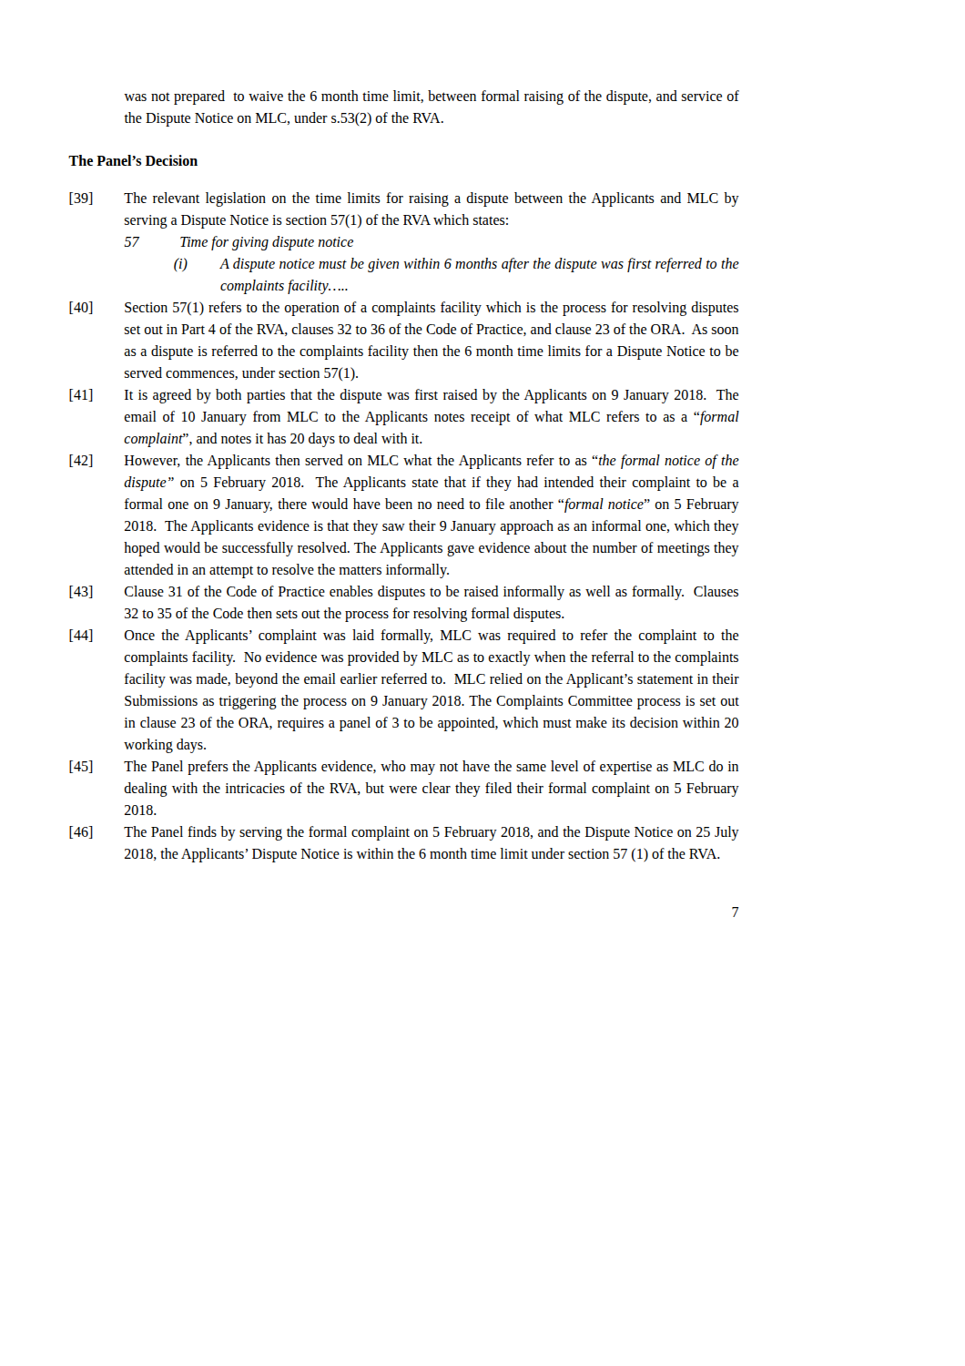was not prepared to waive the 6 month time limit, between formal raising of the dispute, and service of the Dispute Notice on MLC, under s.53(2) of the RVA.
The Panel’s Decision
[39]
The relevant legislation on the time limits for raising a dispute between the Applicants and MLC by serving a Dispute Notice is section 57(1) of the RVA which states:
57
Time for giving dispute notice
(i)
A dispute notice must be given within 6 months after the dispute was first referred to the complaints facility…..
[40]
Section 57(1) refers to the operation of a complaints facility which is the process for resolving disputes set out in Part 4 of the RVA, clauses 32 to 36 of the Code of Practice, and clause 23 of the ORA. As soon as a dispute is referred to the complaints facility then the 6 month time limits for a Dispute Notice to be served commences, under section 57(1).
[41]
It is agreed by both parties that the dispute was first raised by the Applicants on 9 January 2018. The email of 10 January from MLC to the Applicants notes receipt of what MLC refers to as a “formal complaint”, and notes it has 20 days to deal with it.
[42]
However, the Applicants then served on MLC what the Applicants refer to as “the formal notice of the dispute” on 5 February 2018. The Applicants state that if they had intended their complaint to be a formal one on 9 January, there would have been no need to file another “formal notice” on 5 February 2018. The Applicants evidence is that they saw their 9 January approach as an informal one, which they hoped would be successfully resolved. The Applicants gave evidence about the number of meetings they attended in an attempt to resolve the matters informally.
[43]
Clause 31 of the Code of Practice enables disputes to be raised informally as well as formally. Clauses 32 to 35 of the Code then sets out the process for resolving formal disputes.
[44]
Once the Applicants’ complaint was laid formally, MLC was required to refer the complaint to the complaints facility. No evidence was provided by MLC as to exactly when the referral to the complaints facility was made, beyond the email earlier referred to. MLC relied on the Applicant’s statement in their Submissions as triggering the process on 9 January 2018. The Complaints Committee process is set out in clause 23 of the ORA, requires a panel of 3 to be appointed, which must make its decision within 20 working days.
[45]
The Panel prefers the Applicants evidence, who may not have the same level of expertise as MLC do in dealing with the intricacies of the RVA, but were clear they filed their formal complaint on 5 February 2018.
[46]
The Panel finds by serving the formal complaint on 5 February 2018, and the Dispute Notice on 25 July 2018, the Applicants’ Dispute Notice is within the 6 month time limit under section 57 (1) of the RVA.
7